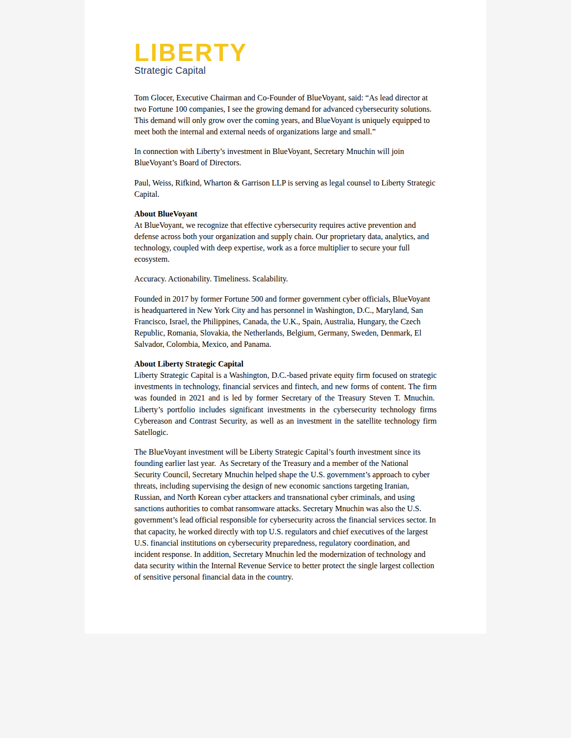LIBERTY
Strategic Capital
Tom Glocer, Executive Chairman and Co-Founder of BlueVoyant, said: “As lead director at two Fortune 100 companies, I see the growing demand for advanced cybersecurity solutions. This demand will only grow over the coming years, and BlueVoyant is uniquely equipped to meet both the internal and external needs of organizations large and small.”
In connection with Liberty’s investment in BlueVoyant, Secretary Mnuchin will join BlueVoyant’s Board of Directors.
Paul, Weiss, Rifkind, Wharton & Garrison LLP is serving as legal counsel to Liberty Strategic Capital.
About BlueVoyant
At BlueVoyant, we recognize that effective cybersecurity requires active prevention and defense across both your organization and supply chain. Our proprietary data, analytics, and technology, coupled with deep expertise, work as a force multiplier to secure your full ecosystem.
Accuracy. Actionability. Timeliness. Scalability.
Founded in 2017 by former Fortune 500 and former government cyber officials, BlueVoyant is headquartered in New York City and has personnel in Washington, D.C., Maryland, San Francisco, Israel, the Philippines, Canada, the U.K., Spain, Australia, Hungary, the Czech Republic, Romania, Slovakia, the Netherlands, Belgium, Germany, Sweden, Denmark, El Salvador, Colombia, Mexico, and Panama.
About Liberty Strategic Capital
Liberty Strategic Capital is a Washington, D.C.-based private equity firm focused on strategic investments in technology, financial services and fintech, and new forms of content. The firm was founded in 2021 and is led by former Secretary of the Treasury Steven T. Mnuchin. Liberty’s portfolio includes significant investments in the cybersecurity technology firms Cybereason and Contrast Security, as well as an investment in the satellite technology firm Satellogic.
The BlueVoyant investment will be Liberty Strategic Capital’s fourth investment since its founding earlier last year. As Secretary of the Treasury and a member of the National Security Council, Secretary Mnuchin helped shape the U.S. government’s approach to cyber threats, including supervising the design of new economic sanctions targeting Iranian, Russian, and North Korean cyber attackers and transnational cyber criminals, and using sanctions authorities to combat ransomware attacks. Secretary Mnuchin was also the U.S. government’s lead official responsible for cybersecurity across the financial services sector. In that capacity, he worked directly with top U.S. regulators and chief executives of the largest U.S. financial institutions on cybersecurity preparedness, regulatory coordination, and incident response. In addition, Secretary Mnuchin led the modernization of technology and data security within the Internal Revenue Service to better protect the single largest collection of sensitive personal financial data in the country.